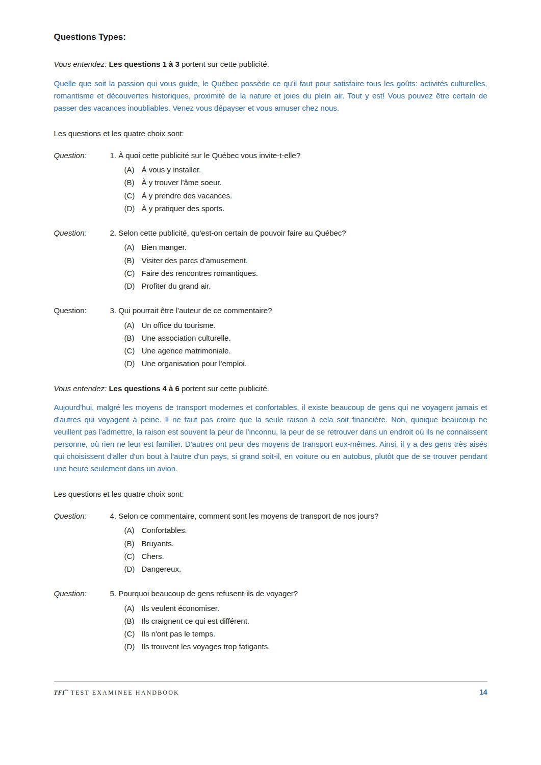Questions Types:
Vous entendez: Les questions 1 à 3 portent sur cette publicité.
Quelle que soit la passion qui vous guide, le Québec possède ce qu'il faut pour satisfaire tous les goûts: activités culturelles, romantisme et découvertes historiques, proximité de la nature et joies du plein air. Tout y est! Vous pouvez être certain de passer des vacances inoubliables. Venez vous dépayser et vous amuser chez nous.
Les questions et les quatre choix sont:
Question:
1. À quoi cette publicité sur le Québec vous invite-t-elle?
(A) À vous y installer.
(B) À y trouver l'âme soeur.
(C) À y prendre des vacances.
(D) À y pratiquer des sports.
Question:
2. Selon cette publicité, qu'est-on certain de pouvoir faire au Québec?
(A) Bien manger.
(B) Visiter des parcs d'amusement.
(C) Faire des rencontres romantiques.
(D) Profiter du grand air.
Question:
3. Qui pourrait être l'auteur de ce commentaire?
(A) Un office du tourisme.
(B) Une association culturelle.
(C) Une agence matrimoniale.
(D) Une organisation pour l'emploi.
Vous entendez: Les questions 4 à 6 portent sur cette publicité.
Aujourd'hui, malgré les moyens de transport modernes et confortables, il existe beaucoup de gens qui ne voyagent jamais et d'autres qui voyagent à peine. Il ne faut pas croire que la seule raison à cela soit financière. Non, quoique beaucoup ne veuillent pas l'admettre, la raison est souvent la peur de l'inconnu, la peur de se retrouver dans un endroit où ils ne connaissent personne, où rien ne leur est familier. D'autres ont peur des moyens de transport eux-mêmes. Ainsi, il y a des gens très aisés qui choisissent d'aller d'un bout à l'autre d'un pays, si grand soit-il, en voiture ou en autobus, plutôt que de se trouver pendant une heure seulement dans un avion.
Les questions et les quatre choix sont:
Question:
4. Selon ce commentaire, comment sont les moyens de transport de nos jours?
(A) Confortables.
(B) Bruyants.
(C) Chers.
(D) Dangereux.
Question:
5. Pourquoi beaucoup de gens refusent-ils de voyager?
(A) Ils veulent économiser.
(B) Ils craignent ce qui est différent.
(C) Ils n'ont pas le temps.
(D) Ils trouvent les voyages trop fatigants.
TFI™ TEST EXAMINEE HANDBOOK
14